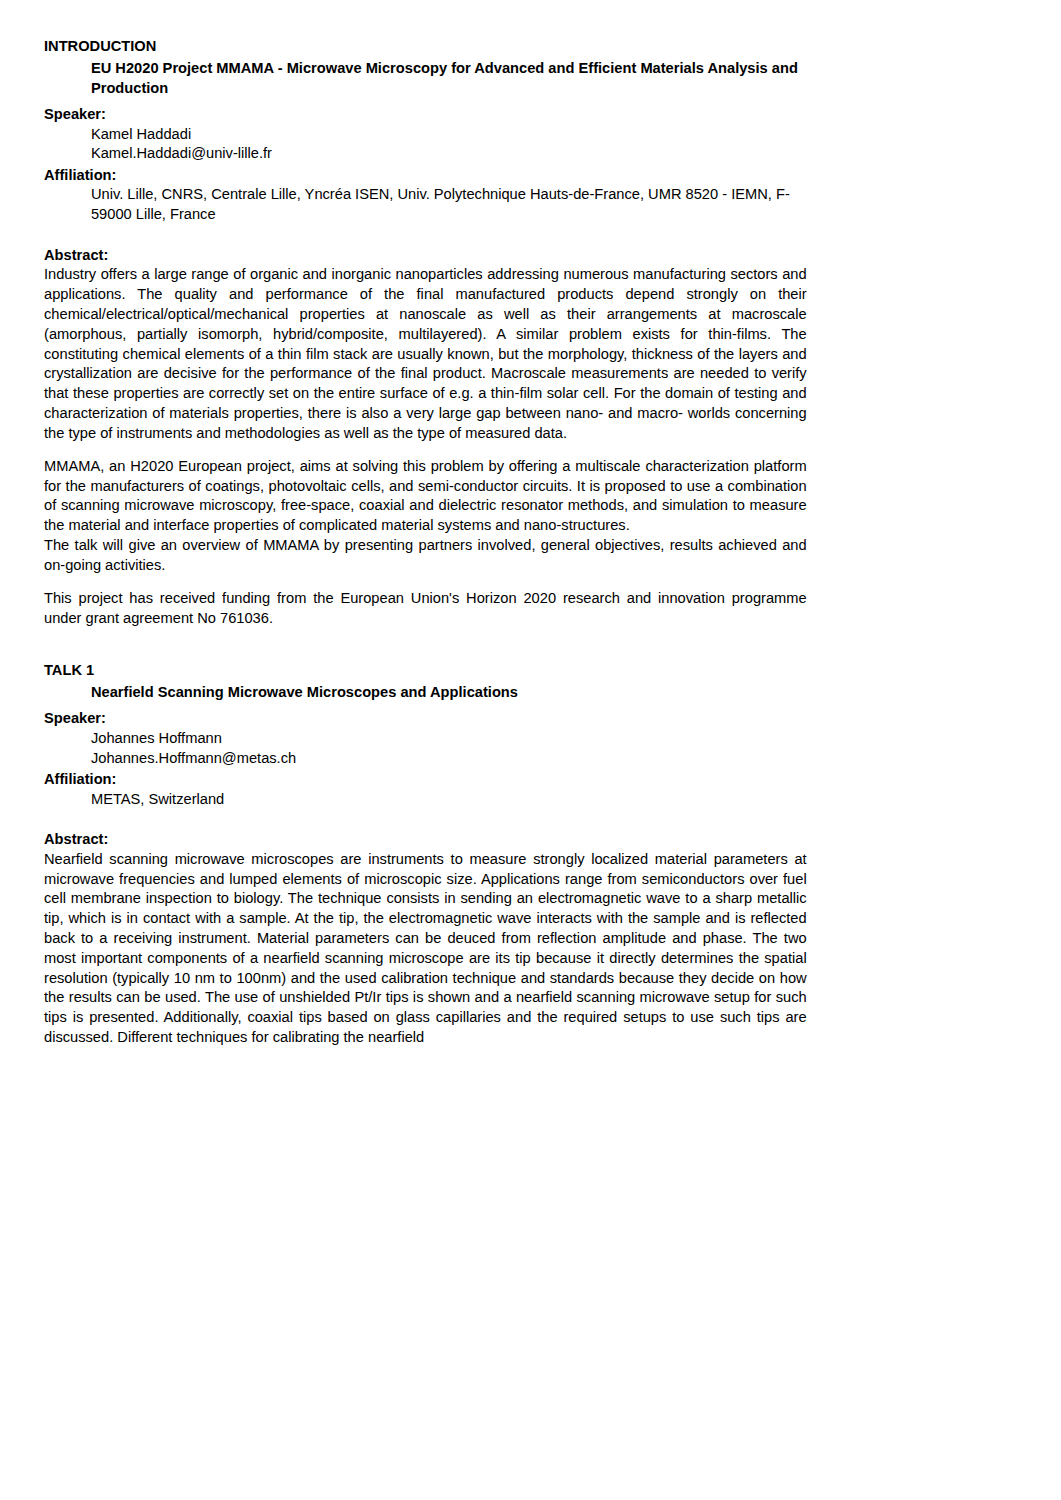INTRODUCTION
EU H2020 Project MMAMA - Microwave Microscopy for Advanced and Efficient Materials Analysis and Production
Speaker:
Kamel Haddadi
Kamel.Haddadi@univ-lille.fr
Affiliation:
Univ. Lille, CNRS, Centrale Lille, Yncréa ISEN, Univ. Polytechnique Hauts-de-France, UMR 8520 - IEMN, F-59000 Lille, France
Abstract:
Industry offers a large range of organic and inorganic nanoparticles addressing numerous manufacturing sectors and applications. The quality and performance of the final manufactured products depend strongly on their chemical/electrical/optical/mechanical properties at nanoscale as well as their arrangements at macroscale (amorphous, partially isomorph, hybrid/composite, multilayered). A similar problem exists for thin-films. The constituting chemical elements of a thin film stack are usually known, but the morphology, thickness of the layers and crystallization are decisive for the performance of the final product. Macroscale measurements are needed to verify that these properties are correctly set on the entire surface of e.g. a thin-film solar cell. For the domain of testing and characterization of materials properties, there is also a very large gap between nano- and macro- worlds concerning the type of instruments and methodologies as well as the type of measured data.
MMAMA, an H2020 European project, aims at solving this problem by offering a multiscale characterization platform for the manufacturers of coatings, photovoltaic cells, and semi-conductor circuits. It is proposed to use a combination of scanning microwave microscopy, free-space, coaxial and dielectric resonator methods, and simulation to measure the material and interface properties of complicated material systems and nano-structures.
The talk will give an overview of MMAMA by presenting partners involved, general objectives, results achieved and on-going activities.
This project has received funding from the European Union's Horizon 2020 research and innovation programme under grant agreement No 761036.
TALK 1
Nearfield Scanning Microwave Microscopes and Applications
Speaker:
Johannes Hoffmann
Johannes.Hoffmann@metas.ch
Affiliation:
METAS, Switzerland
Abstract:
Nearfield scanning microwave microscopes are instruments to measure strongly localized material parameters at microwave frequencies and lumped elements of microscopic size. Applications range from semiconductors over fuel cell membrane inspection to biology. The technique consists in sending an electromagnetic wave to a sharp metallic tip, which is in contact with a sample. At the tip, the electromagnetic wave interacts with the sample and is reflected back to a receiving instrument. Material parameters can be deuced from reflection amplitude and phase. The two most important components of a nearfield scanning microscope are its tip because it directly determines the spatial resolution (typically 10 nm to 100nm) and the used calibration technique and standards because they decide on how the results can be used. The use of unshielded Pt/Ir tips is shown and a nearfield scanning microwave setup for such tips is presented. Additionally, coaxial tips based on glass capillaries and the required setups to use such tips are discussed. Different techniques for calibrating the nearfield